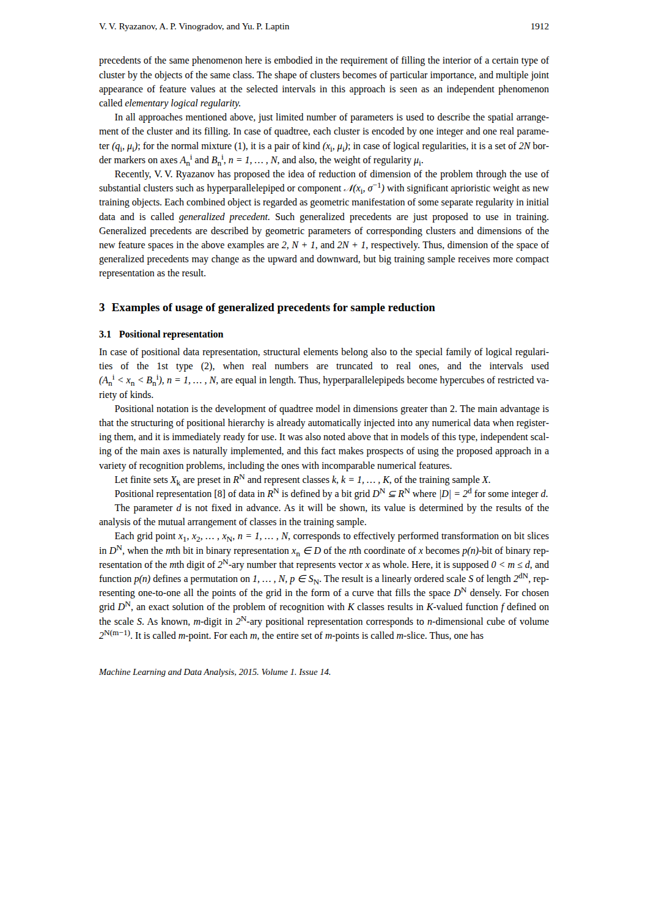V. V. Ryazanov, A. P. Vinogradov, and Yu. P. Laptin 1912
precedents of the same phenomenon here is embodied in the requirement of filling the interior of a certain type of cluster by the objects of the same class. The shape of clusters becomes of particular importance, and multiple joint appearance of feature values at the selected intervals in this approach is seen as an independent phenomenon called elementary logical regularity.
In all approaches mentioned above, just limited number of parameters is used to describe the spatial arrangement of the cluster and its filling. In case of quadtree, each cluster is encoded by one integer and one real parameter (qi, μi); for the normal mixture (1), it is a pair of kind (xi, μi); in case of logical regularities, it is a set of 2N border markers on axes Ani and Bni, n = 1, … , N, and also, the weight of regularity μi.
Recently, V. V. Ryazanov has proposed the idea of reduction of dimension of the problem through the use of substantial clusters such as hyperparallelepiped or component 𝒩(xi, σ−1) with significant aprioristic weight as new training objects. Each combined object is regarded as geometric manifestation of some separate regularity in initial data and is called generalized precedent. Such generalized precedents are just proposed to use in training. Generalized precedents are described by geometric parameters of corresponding clusters and dimensions of the new feature spaces in the above examples are 2, N + 1, and 2N + 1, respectively. Thus, dimension of the space of generalized precedents may change as the upward and downward, but big training sample receives more compact representation as the result.
3 Examples of usage of generalized precedents for sample reduction
3.1 Positional representation
In case of positional data representation, structural elements belong also to the special family of logical regularities of the 1st type (2), when real numbers are truncated to real ones, and the intervals used (Ani < xn < Bni), n = 1, … , N, are equal in length. Thus, hyperparallelepipeds become hypercubes of restricted variety of kinds.
Positional notation is the development of quadtree model in dimensions greater than 2. The main advantage is that the structuring of positional hierarchy is already automatically injected into any numerical data when registering them, and it is immediately ready for use. It was also noted above that in models of this type, independent scaling of the main axes is naturally implemented, and this fact makes prospects of using the proposed approach in a variety of recognition problems, including the ones with incomparable numerical features.
Let finite sets Xk are preset in RN and represent classes k, k = 1, … , K, of the training sample X.
Positional representation [8] of data in RN is defined by a bit grid DN ⊆ RN where |D| = 2d for some integer d.
The parameter d is not fixed in advance. As it will be shown, its value is determined by the results of the analysis of the mutual arrangement of classes in the training sample.
Each grid point x1, x2, … , xN, n = 1, … , N, corresponds to effectively performed transformation on bit slices in DN, when the mth bit in binary representation xn ∈ D of the nth coordinate of x becomes p(n)-bit of binary representation of the mth digit of 2N-ary number that represents vector x as whole. Here, it is supposed 0 < m ≤ d, and function p(n) defines a permutation on 1, … , N, p ∈ SN. The result is a linearly ordered scale S of length 2dN, representing one-to-one all the points of the grid in the form of a curve that fills the space DN densely. For chosen grid DN, an exact solution of the problem of recognition with K classes results in K-valued function f defined on the scale S. As known, m-digit in 2N-ary positional representation corresponds to n-dimensional cube of volume 2N(m−1). It is called m-point. For each m, the entire set of m-points is called m-slice. Thus, one has
Machine Learning and Data Analysis, 2015. Volume 1. Issue 14.